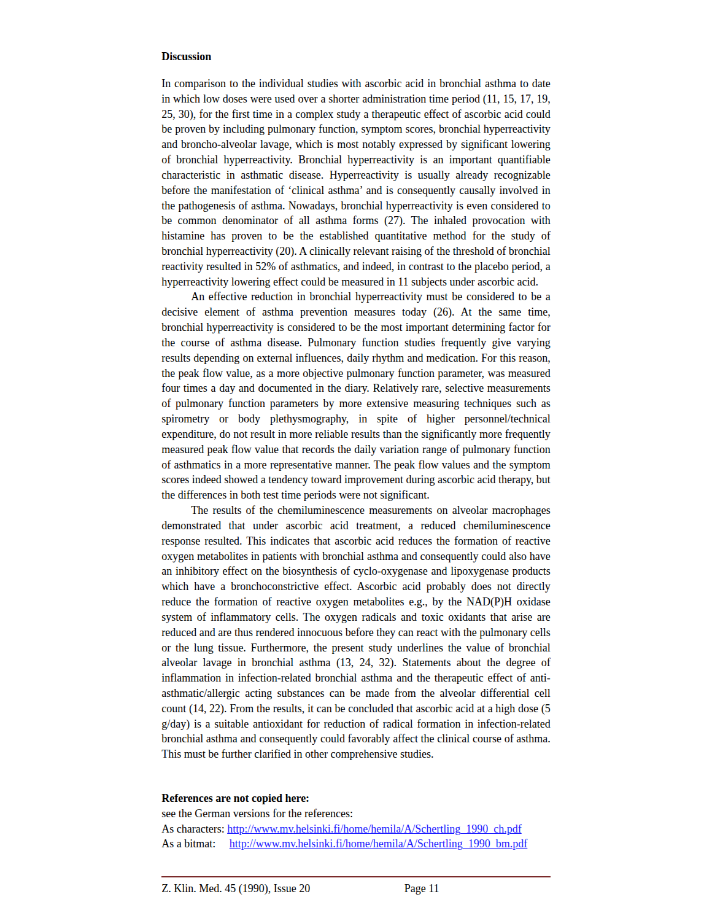Discussion
In comparison to the individual studies with ascorbic acid in bronchial asthma to date in which low doses were used over a shorter administration time period (11, 15, 17, 19, 25, 30), for the first time in a complex study a therapeutic effect of ascorbic acid could be proven by including pulmonary function, symptom scores, bronchial hyperreactivity and broncho-alveolar lavage, which is most notably expressed by significant lowering of bronchial hyperreactivity. Bronchial hyperreactivity is an important quantifiable characteristic in asthmatic disease. Hyperreactivity is usually already recognizable before the manifestation of ‘clinical asthma’ and is consequently causally involved in the pathogenesis of asthma. Nowadays, bronchial hyperreactivity is even considered to be common denominator of all asthma forms (27). The inhaled provocation with histamine has proven to be the established quantitative method for the study of bronchial hyperreactivity (20). A clinically relevant raising of the threshold of bronchial reactivity resulted in 52% of asthmatics, and indeed, in contrast to the placebo period, a hyperreactivity lowering effect could be measured in 11 subjects under ascorbic acid.
An effective reduction in bronchial hyperreactivity must be considered to be a decisive element of asthma prevention measures today (26). At the same time, bronchial hyperreactivity is considered to be the most important determining factor for the course of asthma disease. Pulmonary function studies frequently give varying results depending on external influences, daily rhythm and medication. For this reason, the peak flow value, as a more objective pulmonary function parameter, was measured four times a day and documented in the diary. Relatively rare, selective measurements of pulmonary function parameters by more extensive measuring techniques such as spirometry or body plethysmography, in spite of higher personnel/technical expenditure, do not result in more reliable results than the significantly more frequently measured peak flow value that records the daily variation range of pulmonary function of asthmatics in a more representative manner. The peak flow values and the symptom scores indeed showed a tendency toward improvement during ascorbic acid therapy, but the differences in both test time periods were not significant.
The results of the chemiluminescence measurements on alveolar macrophages demonstrated that under ascorbic acid treatment, a reduced chemiluminescence response resulted. This indicates that ascorbic acid reduces the formation of reactive oxygen metabolites in patients with bronchial asthma and consequently could also have an inhibitory effect on the biosynthesis of cyclo-oxygenase and lipoxygenase products which have a bronchoconstrictive effect. Ascorbic acid probably does not directly reduce the formation of reactive oxygen metabolites e.g., by the NAD(P)H oxidase system of inflammatory cells. The oxygen radicals and toxic oxidants that arise are reduced and are thus rendered innocuous before they can react with the pulmonary cells or the lung tissue. Furthermore, the present study underlines the value of bronchial alveolar lavage in bronchial asthma (13, 24, 32). Statements about the degree of inflammation in infection-related bronchial asthma and the therapeutic effect of anti-asthmatic/allergic acting substances can be made from the alveolar differential cell count (14, 22). From the results, it can be concluded that ascorbic acid at a high dose (5 g/day) is a suitable antioxidant for reduction of radical formation in infection-related bronchial asthma and consequently could favorably affect the clinical course of asthma. This must be further clarified in other comprehensive studies.
References are not copied here:
see the German versions for the references:
As characters: http://www.mv.helsinki.fi/home/hemila/A/Schertling_1990_ch.pdf
As a bitmat: http://www.mv.helsinki.fi/home/hemila/A/Schertling_1990_bm.pdf
Z. Klin. Med. 45 (1990), Issue 20 Page 11